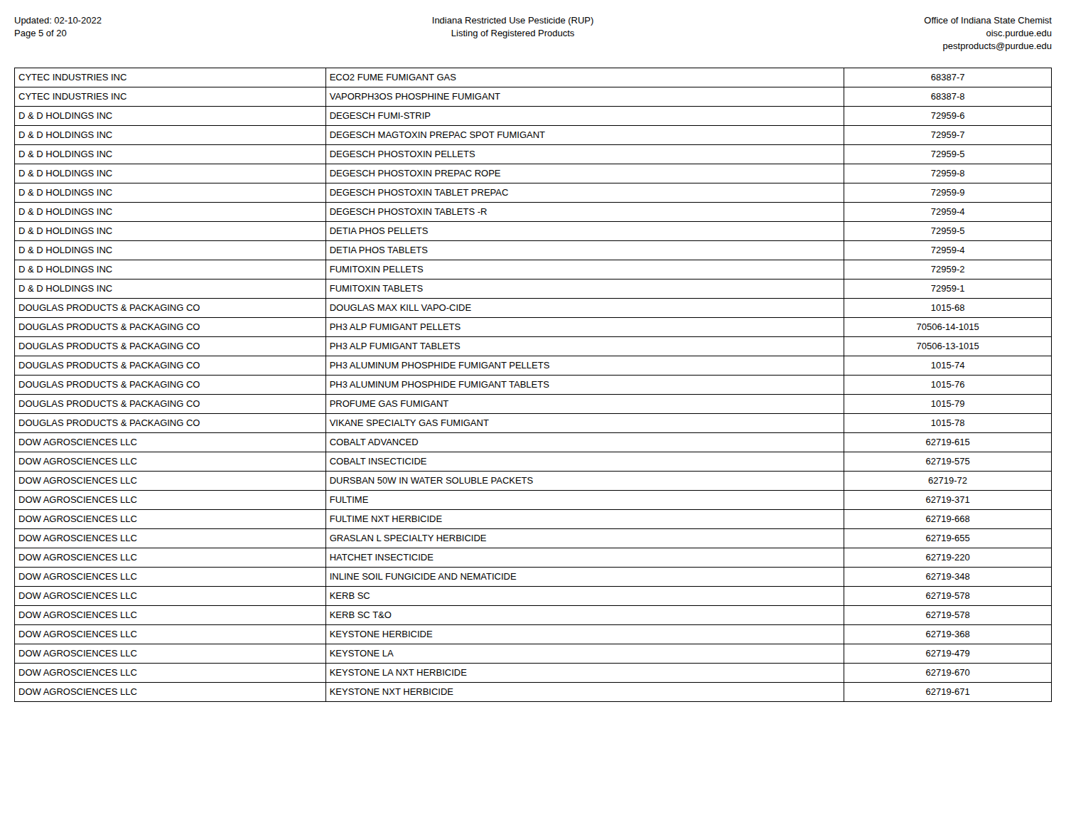Updated: 02-10-2022
Page 5 of 20
Indiana Restricted Use Pesticide (RUP)
Listing of Registered Products
Office of Indiana State Chemist
oisc.purdue.edu
pestproducts@purdue.edu
| CYTEC INDUSTRIES INC | ECO2 FUME FUMIGANT GAS | 68387-7 |
| CYTEC INDUSTRIES INC | VAPORPH3OS PHOSPHINE FUMIGANT | 68387-8 |
| D & D HOLDINGS INC | DEGESCH FUMI-STRIP | 72959-6 |
| D & D HOLDINGS INC | DEGESCH MAGTOXIN PREPAC SPOT FUMIGANT | 72959-7 |
| D & D HOLDINGS INC | DEGESCH PHOSTOXIN PELLETS | 72959-5 |
| D & D HOLDINGS INC | DEGESCH PHOSTOXIN PREPAC ROPE | 72959-8 |
| D & D HOLDINGS INC | DEGESCH PHOSTOXIN TABLET PREPAC | 72959-9 |
| D & D HOLDINGS INC | DEGESCH PHOSTOXIN TABLETS -R | 72959-4 |
| D & D HOLDINGS INC | DETIA PHOS PELLETS | 72959-5 |
| D & D HOLDINGS INC | DETIA PHOS TABLETS | 72959-4 |
| D & D HOLDINGS INC | FUMITOXIN PELLETS | 72959-2 |
| D & D HOLDINGS INC | FUMITOXIN TABLETS | 72959-1 |
| DOUGLAS PRODUCTS & PACKAGING CO | DOUGLAS MAX KILL VAPO-CIDE | 1015-68 |
| DOUGLAS PRODUCTS & PACKAGING CO | PH3 ALP FUMIGANT PELLETS | 70506-14-1015 |
| DOUGLAS PRODUCTS & PACKAGING CO | PH3 ALP FUMIGANT TABLETS | 70506-13-1015 |
| DOUGLAS PRODUCTS & PACKAGING CO | PH3 ALUMINUM PHOSPHIDE FUMIGANT PELLETS | 1015-74 |
| DOUGLAS PRODUCTS & PACKAGING CO | PH3 ALUMINUM PHOSPHIDE FUMIGANT TABLETS | 1015-76 |
| DOUGLAS PRODUCTS & PACKAGING CO | PROFUME GAS FUMIGANT | 1015-79 |
| DOUGLAS PRODUCTS & PACKAGING CO | VIKANE SPECIALTY GAS FUMIGANT | 1015-78 |
| DOW AGROSCIENCES LLC | COBALT ADVANCED | 62719-615 |
| DOW AGROSCIENCES LLC | COBALT INSECTICIDE | 62719-575 |
| DOW AGROSCIENCES LLC | DURSBAN 50W IN WATER SOLUBLE PACKETS | 62719-72 |
| DOW AGROSCIENCES LLC | FULTIME | 62719-371 |
| DOW AGROSCIENCES LLC | FULTIME NXT HERBICIDE | 62719-668 |
| DOW AGROSCIENCES LLC | GRASLAN L SPECIALTY HERBICIDE | 62719-655 |
| DOW AGROSCIENCES LLC | HATCHET INSECTICIDE | 62719-220 |
| DOW AGROSCIENCES LLC | INLINE SOIL FUNGICIDE AND NEMATICIDE | 62719-348 |
| DOW AGROSCIENCES LLC | KERB SC | 62719-578 |
| DOW AGROSCIENCES LLC | KERB SC T&O | 62719-578 |
| DOW AGROSCIENCES LLC | KEYSTONE HERBICIDE | 62719-368 |
| DOW AGROSCIENCES LLC | KEYSTONE LA | 62719-479 |
| DOW AGROSCIENCES LLC | KEYSTONE LA NXT HERBICIDE | 62719-670 |
| DOW AGROSCIENCES LLC | KEYSTONE NXT HERBICIDE | 62719-671 |